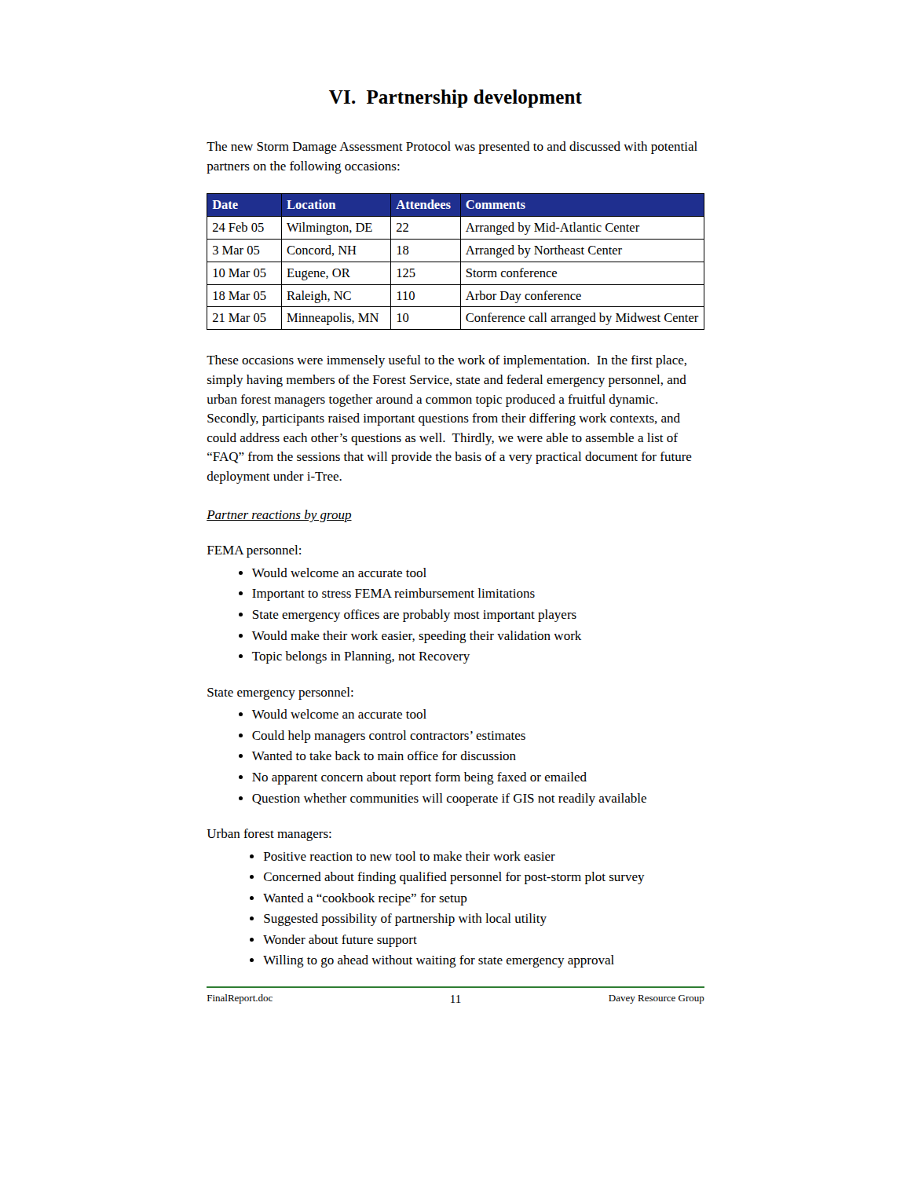VI. Partnership development
The new Storm Damage Assessment Protocol was presented to and discussed with potential partners on the following occasions:
| Date | Location | Attendees | Comments |
| --- | --- | --- | --- |
| 24 Feb 05 | Wilmington, DE | 22 | Arranged by Mid-Atlantic Center |
| 3 Mar 05 | Concord, NH | 18 | Arranged by Northeast Center |
| 10 Mar 05 | Eugene, OR | 125 | Storm conference |
| 18 Mar 05 | Raleigh, NC | 110 | Arbor Day conference |
| 21 Mar 05 | Minneapolis, MN | 10 | Conference call arranged by Midwest Center |
These occasions were immensely useful to the work of implementation. In the first place, simply having members of the Forest Service, state and federal emergency personnel, and urban forest managers together around a common topic produced a fruitful dynamic. Secondly, participants raised important questions from their differing work contexts, and could address each other’s questions as well. Thirdly, we were able to assemble a list of “FAQ” from the sessions that will provide the basis of a very practical document for future deployment under i-Tree.
Partner reactions by group
FEMA personnel:
Would welcome an accurate tool
Important to stress FEMA reimbursement limitations
State emergency offices are probably most important players
Would make their work easier, speeding their validation work
Topic belongs in Planning, not Recovery
State emergency personnel:
Would welcome an accurate tool
Could help managers control contractors’ estimates
Wanted to take back to main office for discussion
No apparent concern about report form being faxed or emailed
Question whether communities will cooperate if GIS not readily available
Urban forest managers:
Positive reaction to new tool to make their work easier
Concerned about finding qualified personnel for post-storm plot survey
Wanted a “cookbook recipe” for setup
Suggested possibility of partnership with local utility
Wonder about future support
Willing to go ahead without waiting for state emergency approval
FinalReport.doc 11 Davey Resource Group